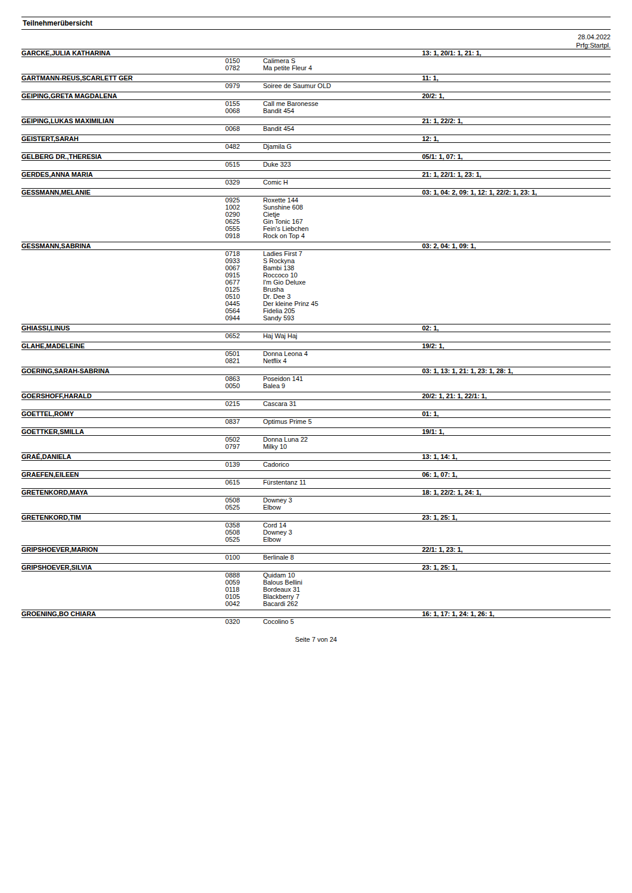Teilnehmerübersicht
28.04.2022
| | | | Prfg:Startpl. |
| GARCKE,JULIA KATHARINA | | | 13: 1, 20/1: 1, 21: 1, |
| | 0150 | Calimera S | |
| | 0782 | Ma petite Fleur 4 | |
| GARTMANN-REUS,SCARLETT GER | | | 11: 1, |
| | 0979 | Soiree de Saumur OLD | |
| GEIPING,GRETA MAGDALENA | | | 20/2: 1, |
| | 0155 | Call me Baronesse | |
| | 0068 | Bandit 454 | |
| GEIPING,LUKAS MAXIMILIAN | | | 21: 1, 22/2: 1, |
| | 0068 | Bandit 454 | |
| GEISTERT,SARAH | | | 12: 1, |
| | 0482 | Djamila G | |
| GELBERG DR.,THERESIA | | | 05/1: 1, 07: 1, |
| | 0515 | Duke 323 | |
| GERDES,ANNA MARIA | | | 21: 1, 22/1: 1, 23: 1, |
| | 0329 | Comic H | |
| GESSMANN,MELANIE | | | 03: 1, 04: 2, 09: 1, 12: 1, 22/2: 1, 23: 1, |
| | 0925 | Roxette 144 | |
| | 1002 | Sunshine 608 | |
| | 0290 | Cietje | |
| | 0625 | Gin Tonic 167 | |
| | 0555 | Fein's Liebchen | |
| | 0918 | Rock on Top 4 | |
| GESSMANN,SABRINA | | | 03: 2, 04: 1, 09: 1, |
| | 0718 | Ladies First 7 | |
| | 0933 | S Rockyna | |
| | 0067 | Bambi 138 | |
| | 0915 | Roccoco 10 | |
| | 0677 | I'm Gio Deluxe | |
| | 0125 | Brusha | |
| | 0510 | Dr. Dee 3 | |
| | 0445 | Der kleine Prinz 45 | |
| | 0564 | Fidelia 205 | |
| | 0944 | Sandy 593 | |
| GHIASSI,LINUS | | | 02: 1, |
| | 0652 | Haj Waj Haj | |
| GLAHE,MADELEINE | | | 19/2: 1, |
| | 0501 | Donna Leona 4 | |
| | 0821 | Netflix 4 | |
| GOERING,SARAH-SABRINA | | | 03: 1, 13: 1, 21: 1, 23: 1, 28: 1, |
| | 0863 | Poseidon 141 | |
| | 0050 | Balea 9 | |
| GOERSHOFF,HARALD | | | 20/2: 1, 21: 1, 22/1: 1, |
| | 0215 | Cascara 31 | |
| GOETTEL,ROMY | | | 01: 1, |
| | 0837 | Optimus Prime 5 | |
| GOETTKER,SMILLA | | | 19/1: 1, |
| | 0502 | Donna Luna 22 | |
| | 0797 | Milky 10 | |
| GRAÉ,DANIELA | | | 13: 1, 14: 1, |
| | 0139 | Cadorico | |
| GRAEFEN,EILEEN | | | 06: 1, 07: 1, |
| | 0615 | Fürstentanz 11 | |
| GRETENKORD,MAYA | | | 18: 1, 22/2: 1, 24: 1, |
| | 0508 | Downey 3 | |
| | 0525 | Elbow | |
| GRETENKORD,TIM | | | 23: 1, 25: 1, |
| | 0358 | Cord 14 | |
| | 0508 | Downey 3 | |
| | 0525 | Elbow | |
| GRIPSHOEVER,MARION | | | 22/1: 1, 23: 1, |
| | 0100 | Berlinale 8 | |
| GRIPSHOEVER,SILVIA | | | 23: 1, 25: 1, |
| | 0888 | Quidam 10 | |
| | 0059 | Balous Bellini | |
| | 0118 | Bordeaux 31 | |
| | 0105 | Blackberry 7 | |
| | 0042 | Bacardi 262 | |
| GROENING,BO CHIARA | | | 16: 1, 17: 1, 24: 1, 26: 1, |
| | 0320 | Cocolino 5 | |
Seite 7 von 24